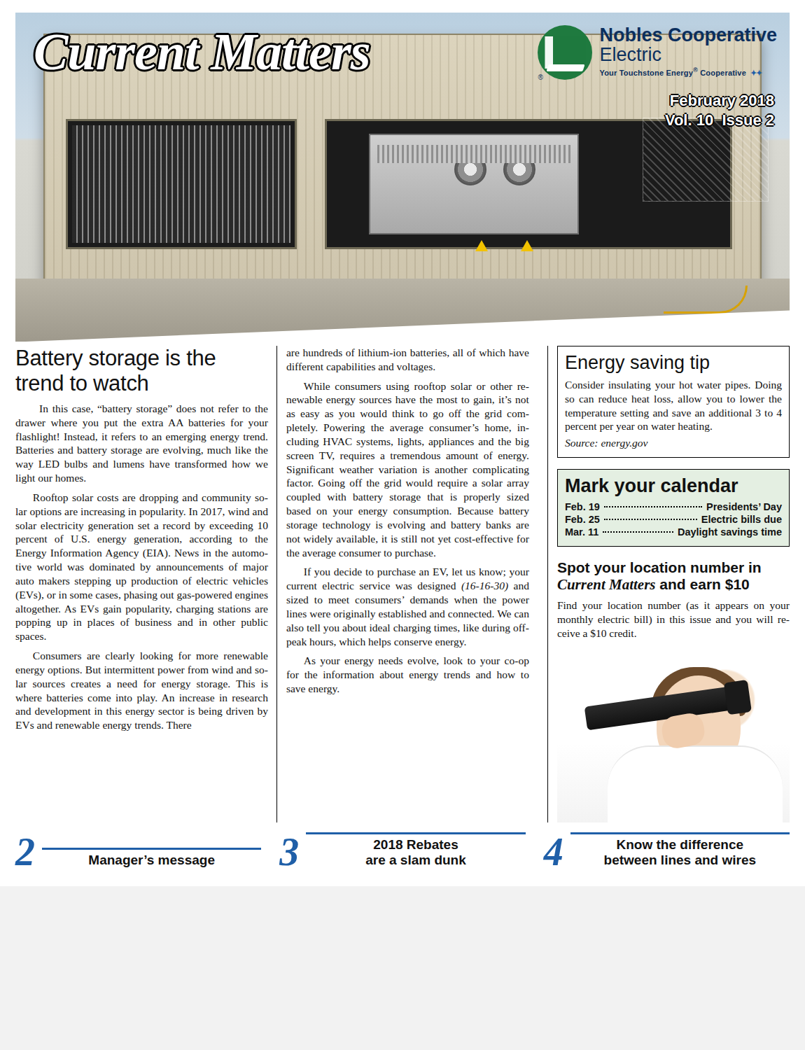Current Matters
Nobles Cooperative
Electric
Your Touchstone Energy® Cooperative✦✦
®
February 2018
Vol. 10 Issue 2
Battery storage is the trend to watch
In this case, “battery storage” does not refer to the drawer where you put the extra AA batteries for your flashlight! Instead, it refers to an emerging energy trend. Batteries and battery storage are evolving, much like the way LED bulbs and lumens have transformed how we light our homes.
Rooftop solar costs are dropping and community solar options are increasing in popularity. In 2017, wind and solar electricity generation set a record by exceeding 10 percent of U.S. energy generation, according to the Energy Information Agency (EIA). News in the automotive world was dominated by announcements of major auto makers stepping up production of electric vehicles (EVs), or in some cases, phasing out gas-powered engines altogether. As EVs gain popularity, charging stations are popping up in places of business and in other public spaces.
Consumers are clearly looking for more renewable energy options. But intermittent power from wind and solar sources creates a need for energy storage. This is where batteries come into play. An increase in research and development in this energy sector is being driven by EVs and renewable energy trends. There
are hundreds of lithium-ion batteries, all of which have different capabilities and voltages.
While consumers using rooftop solar or other renewable energy sources have the most to gain, it’s not as easy as you would think to go off the grid completely. Powering the average consumer’s home, including HVAC systems, lights, appliances and the big screen TV, requires a tremendous amount of energy. Significant weather variation is another complicating factor. Going off the grid would require a solar array coupled with battery storage that is properly sized based on your energy consumption. Because battery storage technology is evolving and battery banks are not widely available, it is still not yet cost-effective for the average consumer to purchase.
If you decide to purchase an EV, let us know; your current electric service was designed (16-16-30) and sized to meet consumers’ demands when the power lines were originally established and connected. We can also tell you about ideal charging times, like during off-peak hours, which helps conserve energy.
As your energy needs evolve, look to your co-op for the information about energy trends and how to save energy.
Energy saving tip
Consider insulating your hot water pipes. Doing so can reduce heat loss, allow you to lower the temperature setting and save an additional 3 to 4 percent per year on water heating.
Source: energy.gov
Mark your calendar
Feb. 19 Presidents’ Day
Feb. 25 Electric bills due
Mar. 11 Daylight savings time
Spot your location number in Current Matters and earn $10
Find your location number (as it appears on your monthly electric bill) in this issue and you will receive a $10 credit.
2
Manager’s message
3
2018 Rebates
are a slam dunk
4
Know the difference
between lines and wires